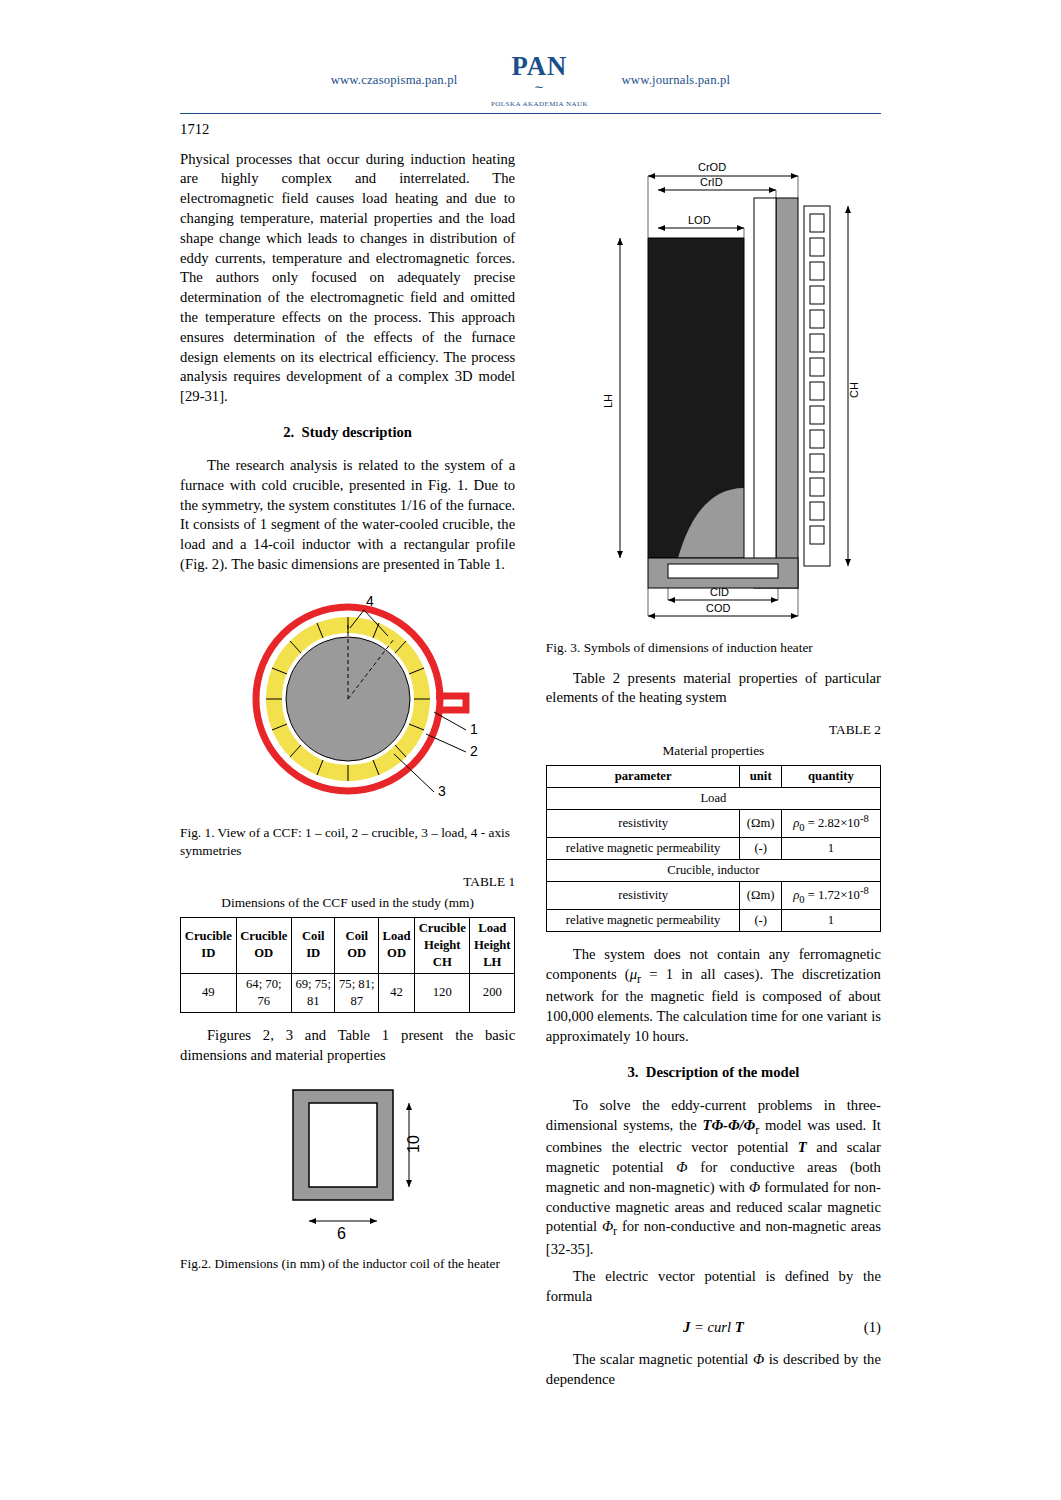www.czasopisma.pan.pl PAN
∼
POLSKA AKADEMIA NAUK www.journals.pan.pl
1712
Physical processes that occur during induction heating are highly complex and interrelated. The electromagnetic field causes load heating and due to changing temperature, material properties and the load shape change which leads to changes in distribution of eddy currents, temperature and electromagnetic forces. The authors only focused on adequately precise determination of the electromagnetic field and omitted the temperature effects on the process. This approach ensures determination of the effects of the furnace design elements on its electrical efficiency. The process analysis requires development of a complex 3D model [29-31].
2. Study description
The research analysis is related to the system of a furnace with cold crucible, presented in Fig. 1. Due to the symmetry, the system constitutes 1/16 of the furnace. It consists of 1 segment of the water-cooled crucible, the load and a 14-coil inductor with a rectangular profile (Fig. 2). The basic dimensions are presented in Table 1.
4 1 2 3
Fig. 1. View of a CCF: 1 – coil, 2 – crucible, 3 – load, 4 - axis symmetries
TABLE 1
Dimensions of the CCF used in the study (mm)
| Crucible ID | Crucible OD | Coil ID | Coil OD | Load OD | Crucible Height CH | Load Height LH |
| --- | --- | --- | --- | --- | --- | --- |
| 49 | 64; 70; 76 | 69; 75; 81 | 75; 81; 87 | 42 | 120 | 200 |
Figures 2, 3 and Table 1 present the basic dimensions and material properties
10 6
Fig.2. Dimensions (in mm) of the inductor coil of the heater
CrOD CrID LOD LH CH CID COD
Fig. 3. Symbols of dimensions of induction heater
Table 2 presents material properties of particular elements of the heating system
TABLE 2
Material properties
| parameter | unit | quantity |
| --- | --- | --- |
| Load |
| resistivity | (Ωm) | ρ 0 = 2.82×10 -8 |
| relative magnetic permeability | (-) | 1 |
| Crucible, inductor |
| resistivity | (Ωm) | ρ 0 = 1.72×10 -8 |
| relative magnetic permeability | (-) | 1 |
The system does not contain any ferromagnetic components (μr = 1 in all cases). The discretization network for the magnetic field is composed of about 100,000 elements. The calculation time for one variant is approximately 10 hours.
3. Description of the model
To solve the eddy-current problems in three-dimensional systems, the TΦ-Φ/Φr model was used. It combines the electric vector potential T and scalar magnetic potential Φ for conductive areas (both magnetic and non-magnetic) with Φ formulated for non-conductive magnetic areas and reduced scalar magnetic potential Φr for non-conductive and non-magnetic areas [32-35].
The electric vector potential is defined by the formula
J = curl T (1)
The scalar magnetic potential Φ is described by the dependence